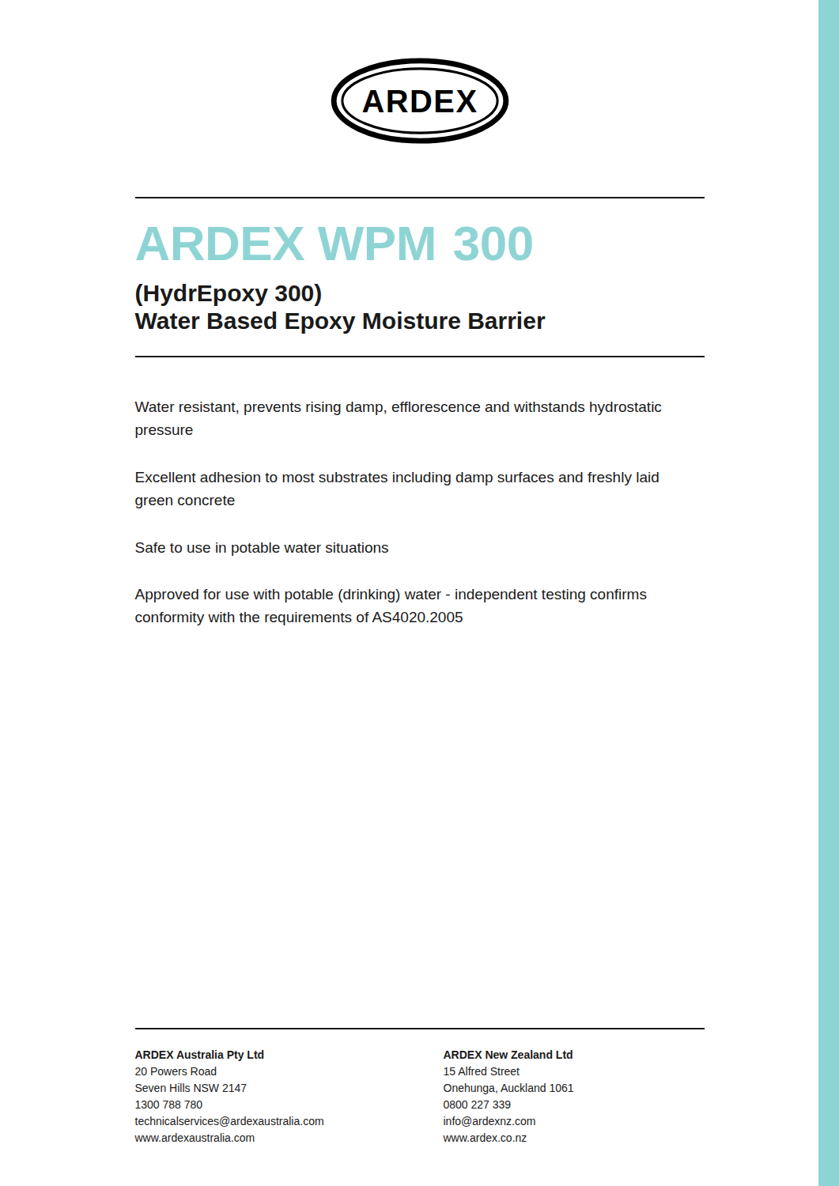ARDEX
ARDEX WPM 300
(HydrEpoxy 300) Water Based Epoxy Moisture Barrier
Water resistant, prevents rising damp, efflorescence and withstands hydrostatic pressure
Excellent adhesion to most substrates including damp surfaces and freshly laid green concrete
Safe to use in potable water situations
Approved for use with potable (drinking) water - independent testing confirms conformity with the requirements of AS4020.2005
ARDEX Australia Pty Ltd
20 Powers Road
Seven Hills NSW 2147
1300 788 780
technicalservices@ardexaustralia.com
www.ardexaustralia.com
ARDEX New Zealand Ltd
15 Alfred Street
Onehunga, Auckland 1061
0800 227 339
info@ardexnz.com
www.ardex.co.nz